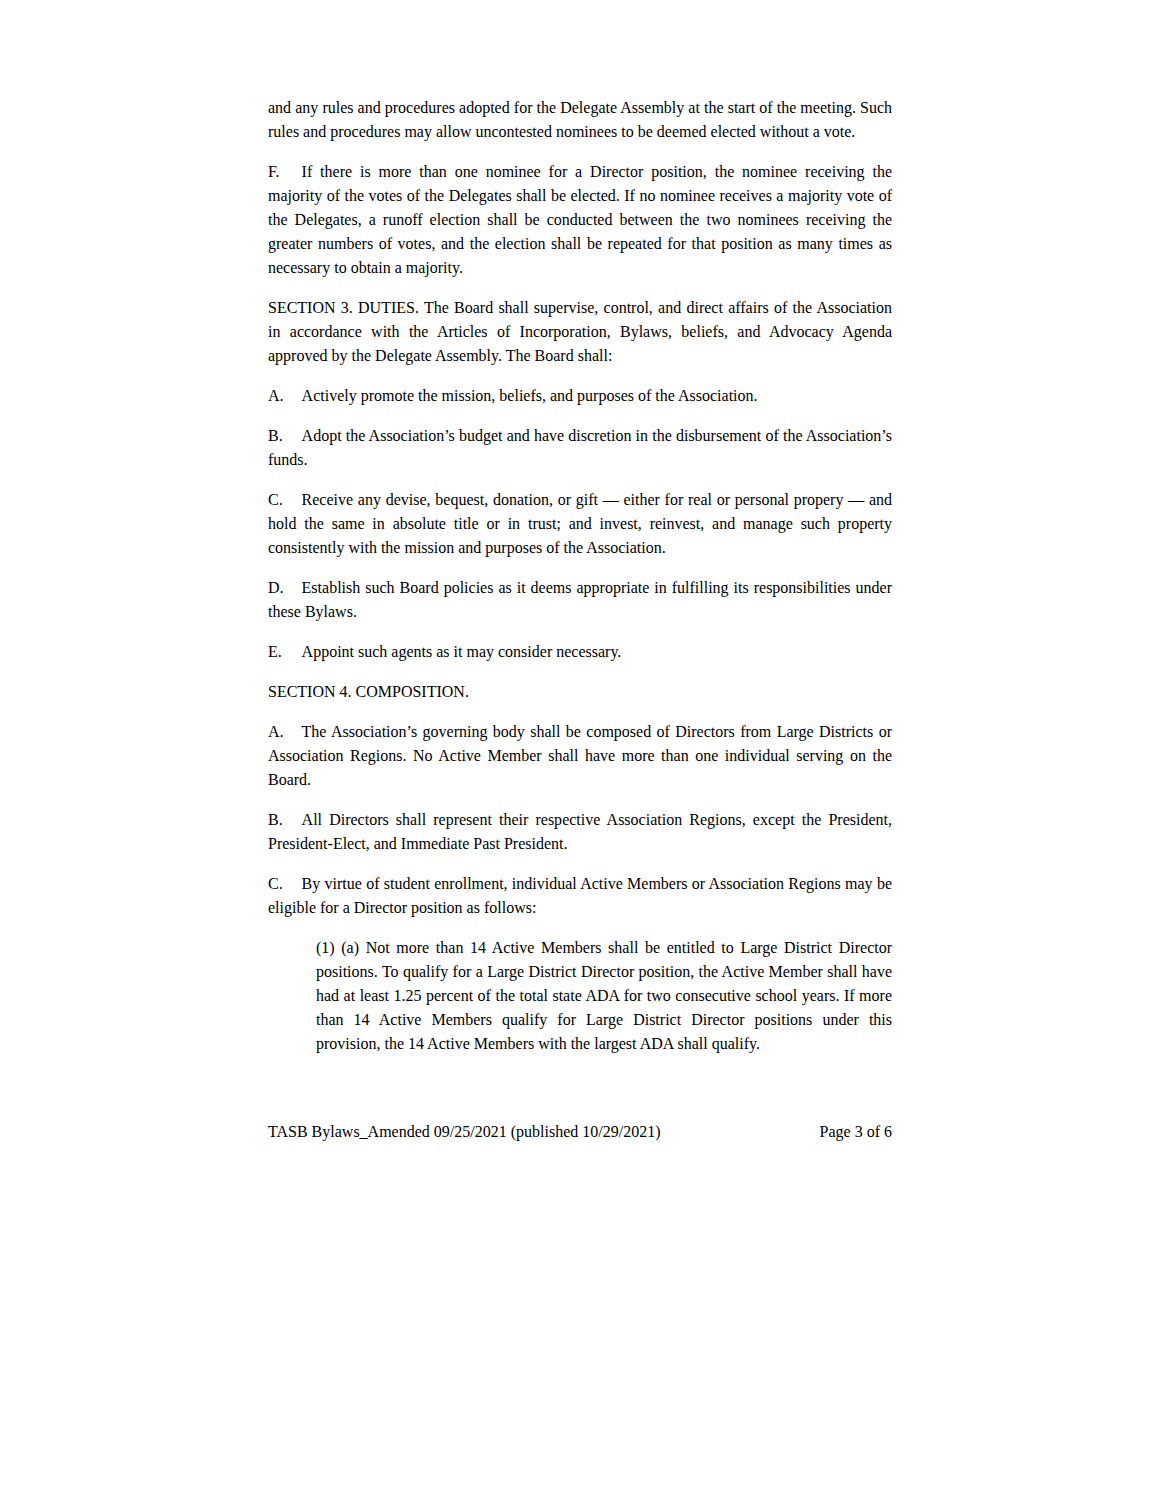and any rules and procedures adopted for the Delegate Assembly at the start of the meeting. Such rules and procedures may allow uncontested nominees to be deemed elected without a vote.
F. If there is more than one nominee for a Director position, the nominee receiving the majority of the votes of the Delegates shall be elected. If no nominee receives a majority vote of the Delegates, a runoff election shall be conducted between the two nominees receiving the greater numbers of votes, and the election shall be repeated for that position as many times as necessary to obtain a majority.
SECTION 3. DUTIES. The Board shall supervise, control, and direct affairs of the Association in accordance with the Articles of Incorporation, Bylaws, beliefs, and Advocacy Agenda approved by the Delegate Assembly. The Board shall:
A. Actively promote the mission, beliefs, and purposes of the Association.
B. Adopt the Association’s budget and have discretion in the disbursement of the Association’s funds.
C. Receive any devise, bequest, donation, or gift — either for real or personal propery — and hold the same in absolute title or in trust; and invest, reinvest, and manage such property consistently with the mission and purposes of the Association.
D. Establish such Board policies as it deems appropriate in fulfilling its responsibilities under these Bylaws.
E. Appoint such agents as it may consider necessary.
SECTION 4. COMPOSITION.
A. The Association’s governing body shall be composed of Directors from Large Districts or Association Regions. No Active Member shall have more than one individual serving on the Board.
B. All Directors shall represent their respective Association Regions, except the President, President-Elect, and Immediate Past President.
C. By virtue of student enrollment, individual Active Members or Association Regions may be eligible for a Director position as follows:
(1) (a) Not more than 14 Active Members shall be entitled to Large District Director positions. To qualify for a Large District Director position, the Active Member shall have had at least 1.25 percent of the total state ADA for two consecutive school years. If more than 14 Active Members qualify for Large District Director positions under this provision, the 14 Active Members with the largest ADA shall qualify.
TASB Bylaws_Amended 09/25/2021 (published 10/29/2021)
Page 3 of 6